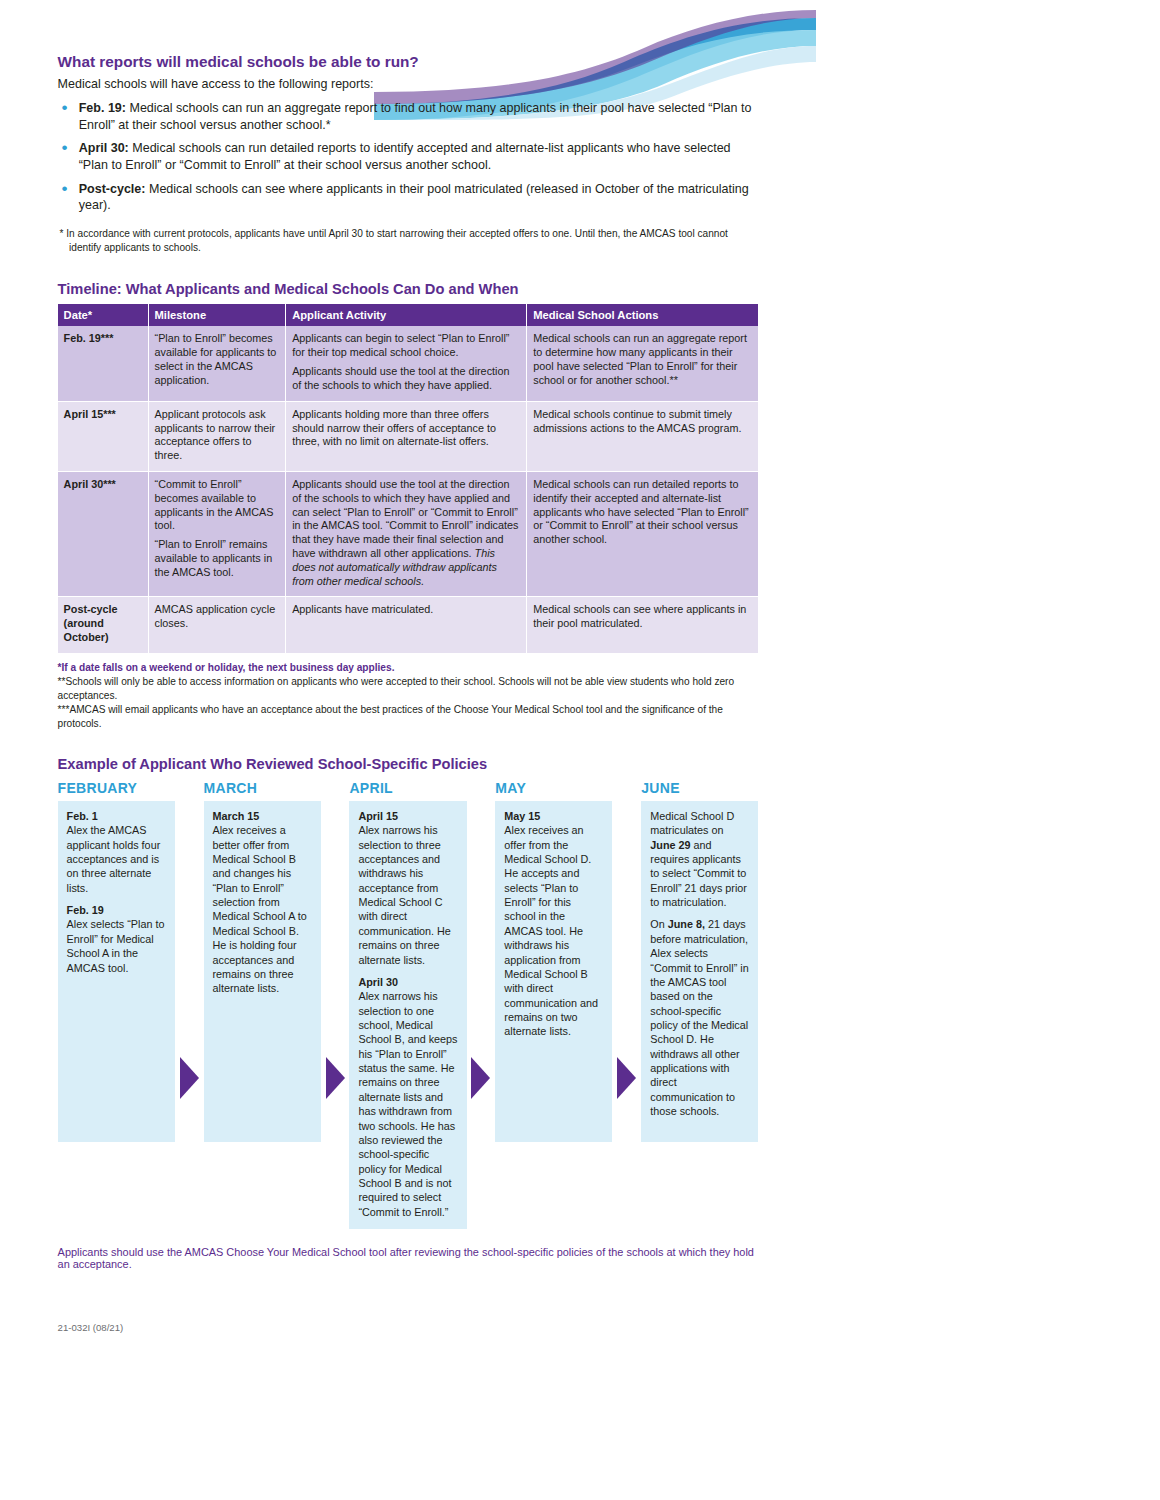What reports will medical schools be able to run?
Medical schools will have access to the following reports:
Feb. 19: Medical schools can run an aggregate report to find out how many applicants in their pool have selected “Plan to Enroll” at their school versus another school.*
April 30: Medical schools can run detailed reports to identify accepted and alternate-list applicants who have selected “Plan to Enroll” or “Commit to Enroll” at their school versus another school.
Post-cycle: Medical schools can see where applicants in their pool matriculated (released in October of the matriculating year).
* In accordance with current protocols, applicants have until April 30 to start narrowing their accepted offers to one. Until then, the AMCAS tool cannot identify applicants to schools.
Timeline: What Applicants and Medical Schools Can Do and When
| Date* | Milestone | Applicant Activity | Medical School Actions |
| --- | --- | --- | --- |
| Feb. 19*** | “Plan to Enroll” becomes available for applicants to select in the AMCAS application. | Applicants can begin to select “Plan to Enroll” for their top medical school choice. Applicants should use the tool at the direction of the schools to which they have applied. | Medical schools can run an aggregate report to determine how many applicants in their pool have selected “Plan to Enroll” for their school or for another school.** |
| April 15*** | Applicant protocols ask applicants to narrow their acceptance offers to three. | Applicants holding more than three offers should narrow their offers of acceptance to three, with no limit on alternate-list offers. | Medical schools continue to submit timely admissions actions to the AMCAS program. |
| April 30*** | “Commit to Enroll” becomes available to applicants in the AMCAS tool. “Plan to Enroll” remains available to applicants in the AMCAS tool. | Applicants should use the tool at the direction of the schools to which they have applied and can select “Plan to Enroll” or “Commit to Enroll” in the AMCAS tool. “Commit to Enroll” indicates that they have made their final selection and have withdrawn all other applications. This does not automatically withdraw applicants from other medical schools. | Medical schools can run detailed reports to identify their accepted and alternate-list applicants who have selected “Plan to Enroll” or “Commit to Enroll” at their school versus another school. |
| Post-cycle (around October) | AMCAS application cycle closes. | Applicants have matriculated. | Medical schools can see where applicants in their pool matriculated. |
*If a date falls on a weekend or holiday, the next business day applies.
**Schools will only be able to access information on applicants who were accepted to their school. Schools will not be able view students who hold zero acceptances.
***AMCAS will email applicants who have an acceptance about the best practices of the Choose Your Medical School tool and the significance of the protocols.
Example of Applicant Who Reviewed School-Specific Policies
February
Feb. 1
Alex the AMCAS applicant holds four acceptances and is on three alternate lists.
Feb. 19
Alex selects “Plan to Enroll” for Medical School A in the AMCAS tool.
March
March 15
Alex receives a better offer from Medical School B and changes his “Plan to Enroll” selection from Medical School A to Medical School B. He is holding four acceptances and remains on three alternate lists.
April
April 15
Alex narrows his selection to three acceptances and withdraws his acceptance from Medical School C with direct communication. He remains on three alternate lists.
April 30
Alex narrows his selection to one school, Medical School B, and keeps his “Plan to Enroll” status the same. He remains on three alternate lists and has withdrawn from two schools. He has also reviewed the school-specific policy for Medical School B and is not required to select “Commit to Enroll.”
May
May 15
Alex receives an offer from the Medical School D. He accepts and selects “Plan to Enroll” for this school in the AMCAS tool. He withdraws his application from Medical School B with direct communication and remains on two alternate lists.
June
Medical School D matriculates on June 29 and requires applicants to select “Commit to Enroll” 21 days prior to matriculation.
On June 8, 21 days before matriculation, Alex selects “Commit to Enroll” in the AMCAS tool based on the school-specific policy of the Medical School D. He withdraws all other applications with direct communication to those schools.
Applicants should use the AMCAS Choose Your Medical School tool after reviewing the school-specific policies of the schools at which they hold an acceptance.
21-032I (08/21)